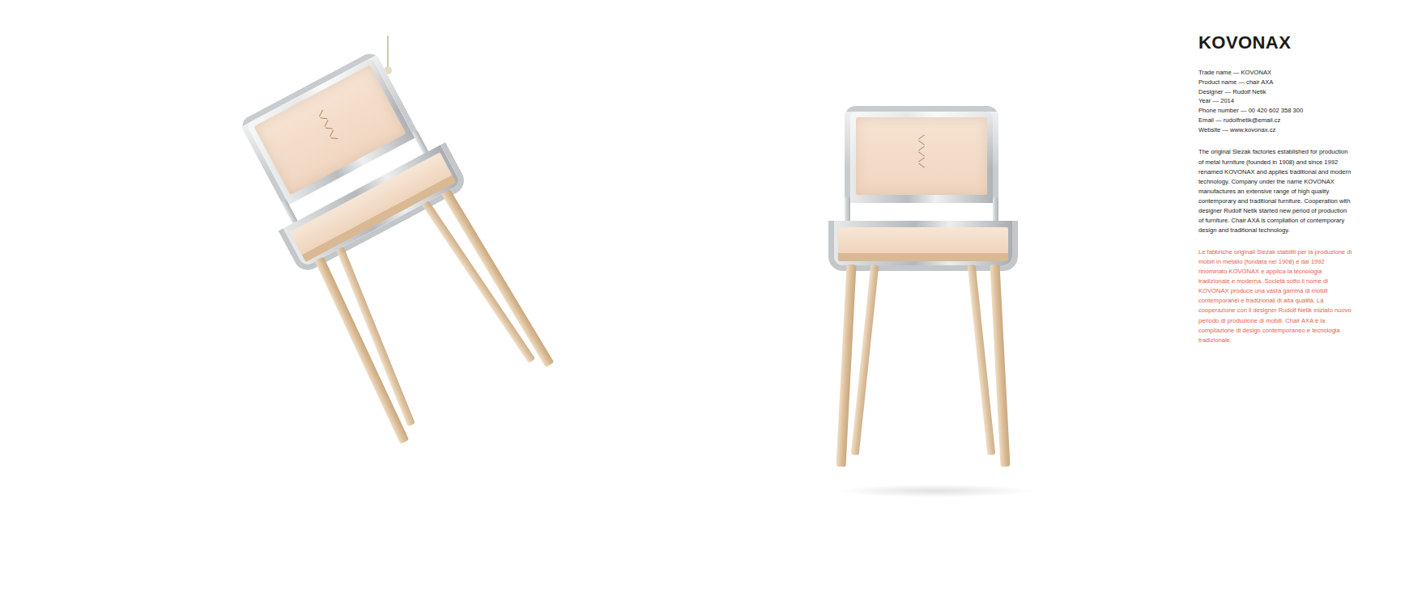KOVONAX
Trade name — KOVONAX
Product name — chair AXA
Designer — Rudolf Netik
Year — 2014
Phone number — 00 420 602 358 300
Email — rudolfnetik@email.cz
Website — www.kovonax.cz
The original Slezak factories established for production of metal furniture (founded in 1908) and since 1992 renamed KOVONAX and applies traditional and modern technology. Company under the name KOVONAX manufactures an extensive range of high quality contemporary and traditional furniture. Cooperation with designer Rudolf Netik started new period of production of furniture. Chair AXA is compilation of contemporary design and traditional technology.
Le fabbriche originali Slezak stabiliti per la produzione di mobili in metallo (fondata nel 1908) e dal 1992 rinominato KOVONAX e applica la tecnologia tradizionale e moderna. Società sotto il nome di KOVONAX produce una vasta gamma di mobili contemporanei e tradizionali di alta qualità. La cooperazione con il designer Rudolf Netik iniziato nuovo periodo di produzione di mobili. Chair AXA è la compilazione di design contemporaneo e tecnologia tradizionale.